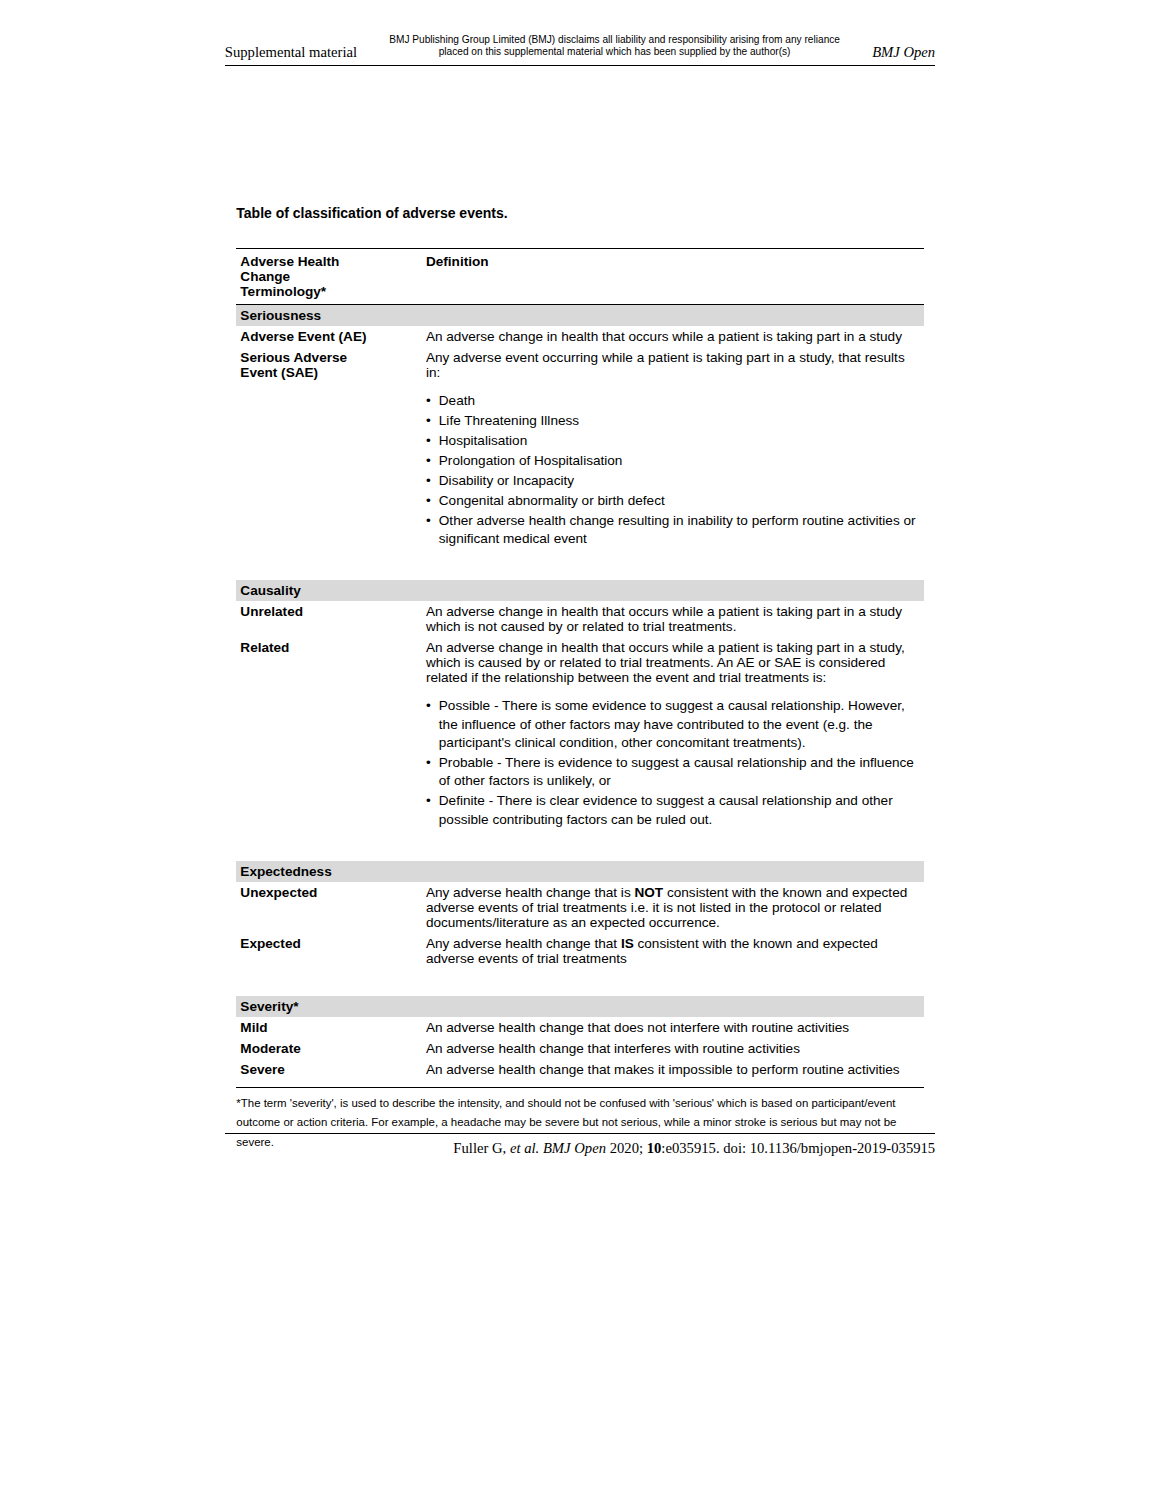Supplemental material
BMJ Publishing Group Limited (BMJ) disclaims all liability and responsibility arising from any reliance
placed on this supplemental material which has been supplied by the author(s)
BMJ Open
Table of classification of adverse events.
| Adverse Health Change Terminology* | Definition |
| --- | --- |
| Seriousness |
| Adverse Event (AE) | An adverse change in health that occurs while a patient is taking part in a study |
| Serious Adverse Event (SAE) | Any adverse event occurring while a patient is taking part in a study, that results in: Death Life Threatening Illness Hospitalisation Prolongation of Hospitalisation Disability or Incapacity Congenital abnormality or birth defect Other adverse health change resulting in inability to perform routine activities or significant medical event |
| Causality |
| Unrelated | An adverse change in health that occurs while a patient is taking part in a study which is not caused by or related to trial treatments. |
| Related | An adverse change in health that occurs while a patient is taking part in a study, which is caused by or related to trial treatments. An AE or SAE is considered related if the relationship between the event and trial treatments is: Possible - There is some evidence to suggest a causal relationship. However, the influence of other factors may have contributed to the event (e.g. the participant's clinical condition, other concomitant treatments). Probable - There is evidence to suggest a causal relationship and the influence of other factors is unlikely, or Definite - There is clear evidence to suggest a causal relationship and other possible contributing factors can be ruled out. |
| Expectedness |
| Unexpected | Any adverse health change that is NOT consistent with the known and expected adverse events of trial treatments i.e. it is not listed in the protocol or related documents/literature as an expected occurrence. |
| Expected | Any adverse health change that IS consistent with the known and expected adverse events of trial treatments |
| Severity* |
| Mild | An adverse health change that does not interfere with routine activities |
| Moderate | An adverse health change that interferes with routine activities |
| Severe | An adverse health change that makes it impossible to perform routine activities |
*The term 'severity', is used to describe the intensity, and should not be confused with 'serious' which is based on participant/event outcome or action criteria. For example, a headache may be severe but not serious, while a minor stroke is serious but may not be severe.
Fuller G, et al. BMJ Open 2020; 10:e035915. doi: 10.1136/bmjopen-2019-035915